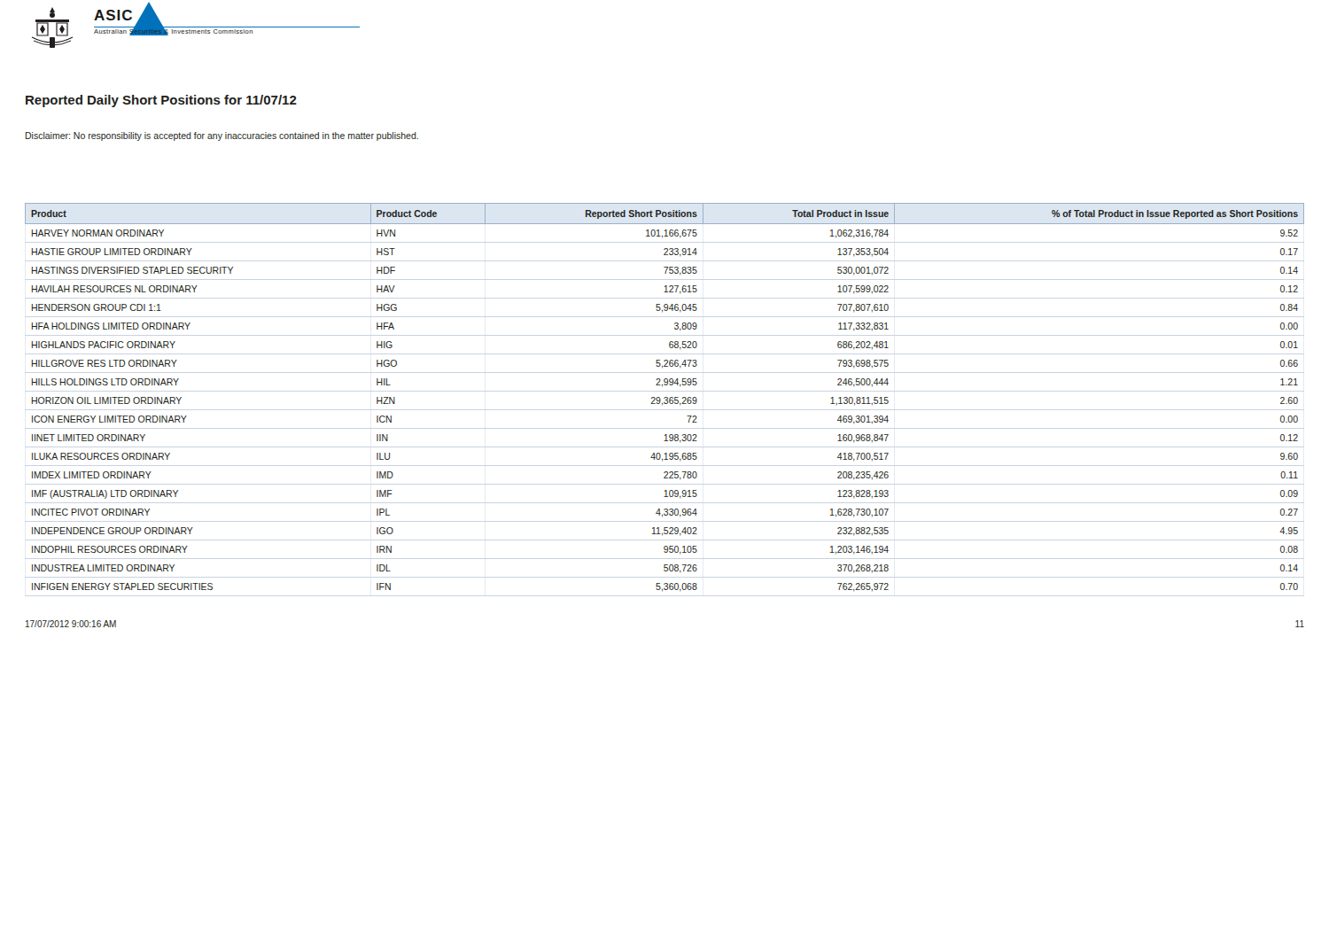ASIC
Australian Securities & Investments Commission
Reported Daily Short Positions for 11/07/12
Disclaimer: No responsibility is accepted for any inaccuracies contained in the matter published.
| Product | Product Code | Reported Short Positions | Total Product in Issue | % of Total Product in Issue Reported as Short Positions |
| --- | --- | --- | --- | --- |
| HARVEY NORMAN ORDINARY | HVN | 101,166,675 | 1,062,316,784 | 9.52 |
| HASTIE GROUP LIMITED ORDINARY | HST | 233,914 | 137,353,504 | 0.17 |
| HASTINGS DIVERSIFIED STAPLED SECURITY | HDF | 753,835 | 530,001,072 | 0.14 |
| HAVILAH RESOURCES NL ORDINARY | HAV | 127,615 | 107,599,022 | 0.12 |
| HENDERSON GROUP CDI 1:1 | HGG | 5,946,045 | 707,807,610 | 0.84 |
| HFA HOLDINGS LIMITED ORDINARY | HFA | 3,809 | 117,332,831 | 0.00 |
| HIGHLANDS PACIFIC ORDINARY | HIG | 68,520 | 686,202,481 | 0.01 |
| HILLGROVE RES LTD ORDINARY | HGO | 5,266,473 | 793,698,575 | 0.66 |
| HILLS HOLDINGS LTD ORDINARY | HIL | 2,994,595 | 246,500,444 | 1.21 |
| HORIZON OIL LIMITED ORDINARY | HZN | 29,365,269 | 1,130,811,515 | 2.60 |
| ICON ENERGY LIMITED ORDINARY | ICN | 72 | 469,301,394 | 0.00 |
| IINET LIMITED ORDINARY | IIN | 198,302 | 160,968,847 | 0.12 |
| ILUKA RESOURCES ORDINARY | ILU | 40,195,685 | 418,700,517 | 9.60 |
| IMDEX LIMITED ORDINARY | IMD | 225,780 | 208,235,426 | 0.11 |
| IMF (AUSTRALIA) LTD ORDINARY | IMF | 109,915 | 123,828,193 | 0.09 |
| INCITEC PIVOT ORDINARY | IPL | 4,330,964 | 1,628,730,107 | 0.27 |
| INDEPENDENCE GROUP ORDINARY | IGO | 11,529,402 | 232,882,535 | 4.95 |
| INDOPHIL RESOURCES ORDINARY | IRN | 950,105 | 1,203,146,194 | 0.08 |
| INDUSTREA LIMITED ORDINARY | IDL | 508,726 | 370,268,218 | 0.14 |
| INFIGEN ENERGY STAPLED SECURITIES | IFN | 5,360,068 | 762,265,972 | 0.70 |
17/07/2012 9:00:16 AM 11